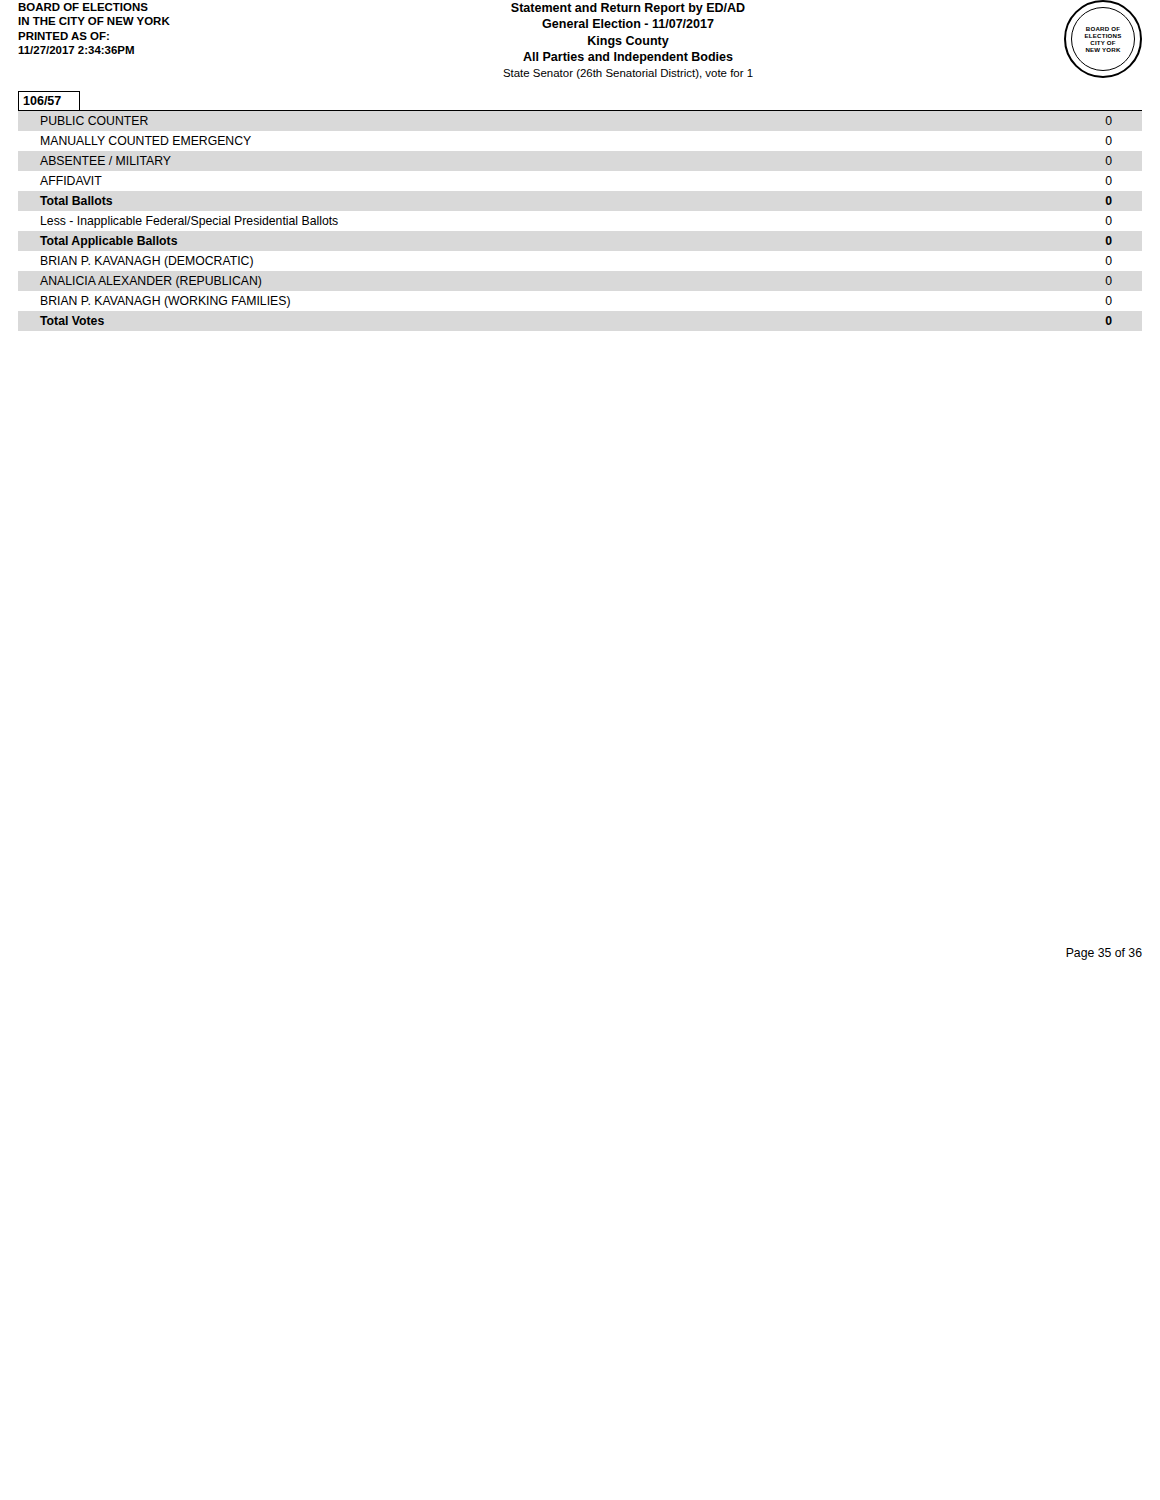BOARD OF ELECTIONS
IN THE CITY OF NEW YORK
PRINTED AS OF:
11/27/2017 2:34:36PM
Statement and Return Report by ED/AD
General Election - 11/07/2017
Kings County
All Parties and Independent Bodies
State Senator (26th Senatorial District), vote for 1
BOARD OF
ELECTIONS
CITY OF
NEW YORK
106/57
| PUBLIC COUNTER | 0 |
| MANUALLY COUNTED EMERGENCY | 0 |
| ABSENTEE / MILITARY | 0 |
| AFFIDAVIT | 0 |
| Total Ballots | 0 |
| Less - Inapplicable Federal/Special Presidential Ballots | 0 |
| Total Applicable Ballots | 0 |
| BRIAN P. KAVANAGH (DEMOCRATIC) | 0 |
| ANALICIA ALEXANDER (REPUBLICAN) | 0 |
| BRIAN P. KAVANAGH (WORKING FAMILIES) | 0 |
| Total Votes | 0 |
Page 35 of 36